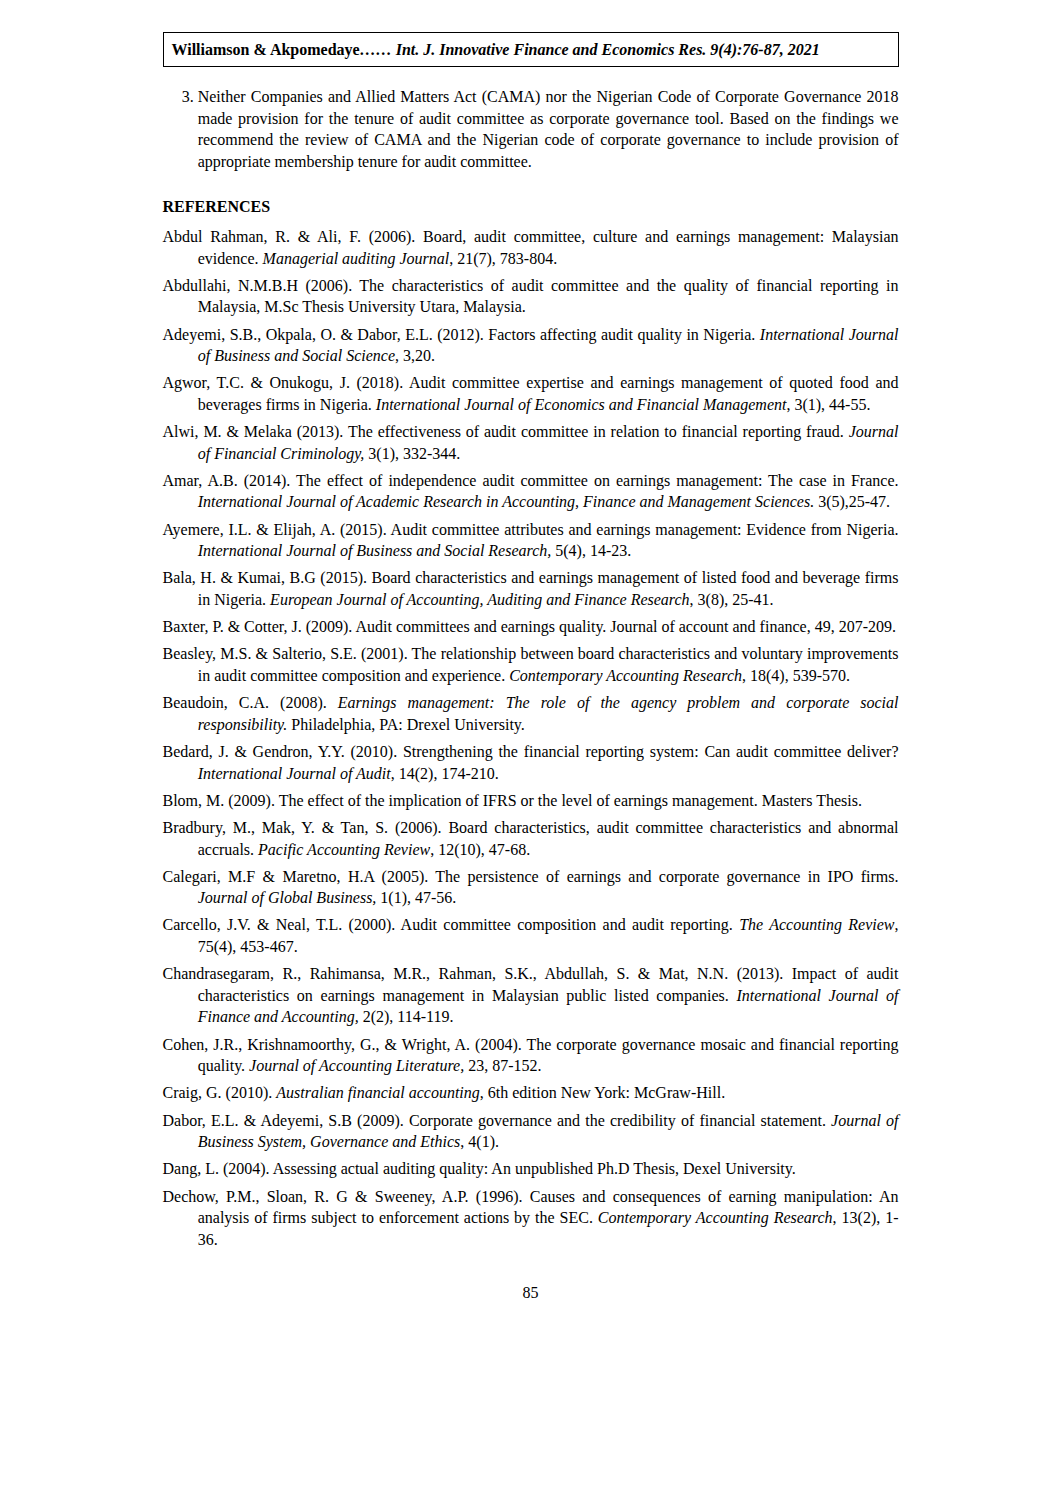Williamson & Akpomedaye…… Int. J. Innovative Finance and Economics Res. 9(4):76-87, 2021
Neither Companies and Allied Matters Act (CAMA) nor the Nigerian Code of Corporate Governance 2018 made provision for the tenure of audit committee as corporate governance tool. Based on the findings we recommend the review of CAMA and the Nigerian code of corporate governance to include provision of appropriate membership tenure for audit committee.
REFERENCES
Abdul Rahman, R. & Ali, F. (2006). Board, audit committee, culture and earnings management: Malaysian evidence. Managerial auditing Journal, 21(7), 783-804.
Abdullahi, N.M.B.H (2006). The characteristics of audit committee and the quality of financial reporting in Malaysia, M.Sc Thesis University Utara, Malaysia.
Adeyemi, S.B., Okpala, O. & Dabor, E.L. (2012). Factors affecting audit quality in Nigeria. International Journal of Business and Social Science, 3,20.
Agwor, T.C. & Onukogu, J. (2018). Audit committee expertise and earnings management of quoted food and beverages firms in Nigeria. International Journal of Economics and Financial Management, 3(1), 44-55.
Alwi, M. & Melaka (2013). The effectiveness of audit committee in relation to financial reporting fraud. Journal of Financial Criminology, 3(1), 332-344.
Amar, A.B. (2014). The effect of independence audit committee on earnings management: The case in France. International Journal of Academic Research in Accounting, Finance and Management Sciences. 3(5),25-47.
Ayemere, I.L. & Elijah, A. (2015). Audit committee attributes and earnings management: Evidence from Nigeria. International Journal of Business and Social Research, 5(4), 14-23.
Bala, H. & Kumai, B.G (2015). Board characteristics and earnings management of listed food and beverage firms in Nigeria. European Journal of Accounting, Auditing and Finance Research, 3(8), 25-41.
Baxter, P. & Cotter, J. (2009). Audit committees and earnings quality. Journal of account and finance, 49, 207-209.
Beasley, M.S. & Salterio, S.E. (2001). The relationship between board characteristics and voluntary improvements in audit committee composition and experience. Contemporary Accounting Research, 18(4), 539-570.
Beaudoin, C.A. (2008). Earnings management: The role of the agency problem and corporate social responsibility. Philadelphia, PA: Drexel University.
Bedard, J. & Gendron, Y.Y. (2010). Strengthening the financial reporting system: Can audit committee deliver? International Journal of Audit, 14(2), 174-210.
Blom, M. (2009). The effect of the implication of IFRS or the level of earnings management. Masters Thesis.
Bradbury, M., Mak, Y. & Tan, S. (2006). Board characteristics, audit committee characteristics and abnormal accruals. Pacific Accounting Review, 12(10), 47-68.
Calegari, M.F & Maretno, H.A (2005). The persistence of earnings and corporate governance in IPO firms. Journal of Global Business, 1(1), 47-56.
Carcello, J.V. & Neal, T.L. (2000). Audit committee composition and audit reporting. The Accounting Review, 75(4), 453-467.
Chandrasegaram, R., Rahimansa, M.R., Rahman, S.K., Abdullah, S. & Mat, N.N. (2013). Impact of audit characteristics on earnings management in Malaysian public listed companies. International Journal of Finance and Accounting, 2(2), 114-119.
Cohen, J.R., Krishnamoorthy, G., & Wright, A. (2004). The corporate governance mosaic and financial reporting quality. Journal of Accounting Literature, 23, 87-152.
Craig, G. (2010). Australian financial accounting, 6th edition New York: McGraw-Hill.
Dabor, E.L. & Adeyemi, S.B (2009). Corporate governance and the credibility of financial statement. Journal of Business System, Governance and Ethics, 4(1).
Dang, L. (2004). Assessing actual auditing quality: An unpublished Ph.D Thesis, Dexel University.
Dechow, P.M., Sloan, R. G & Sweeney, A.P. (1996). Causes and consequences of earning manipulation: An analysis of firms subject to enforcement actions by the SEC. Contemporary Accounting Research, 13(2), 1-36.
85